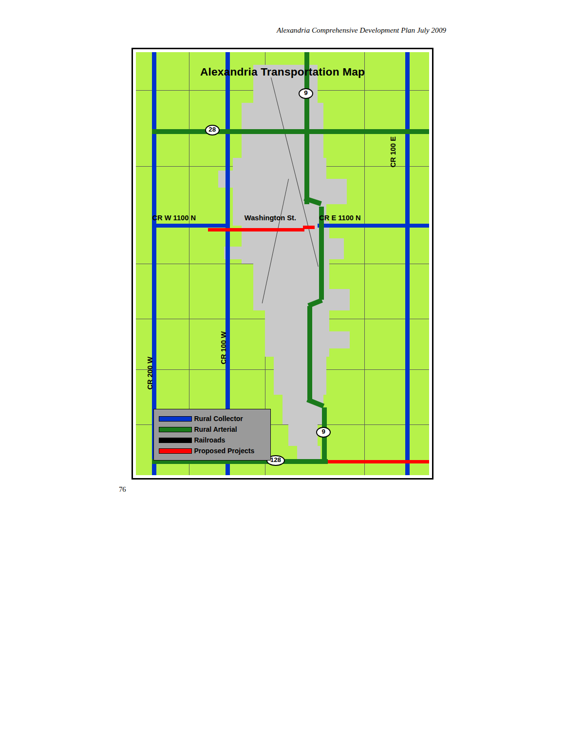Alexandria Comprehensive Development Plan July 2009
Alexandria Transportation Map
9
28
9
128
CR 100 E
CR 200 W
CR 100 W
CR W 1100 N
CR E 1100 N
Washington St.
| | Rural Collector |
| | Rural Arterial |
| | Railroads |
| | Proposed Projects |
76